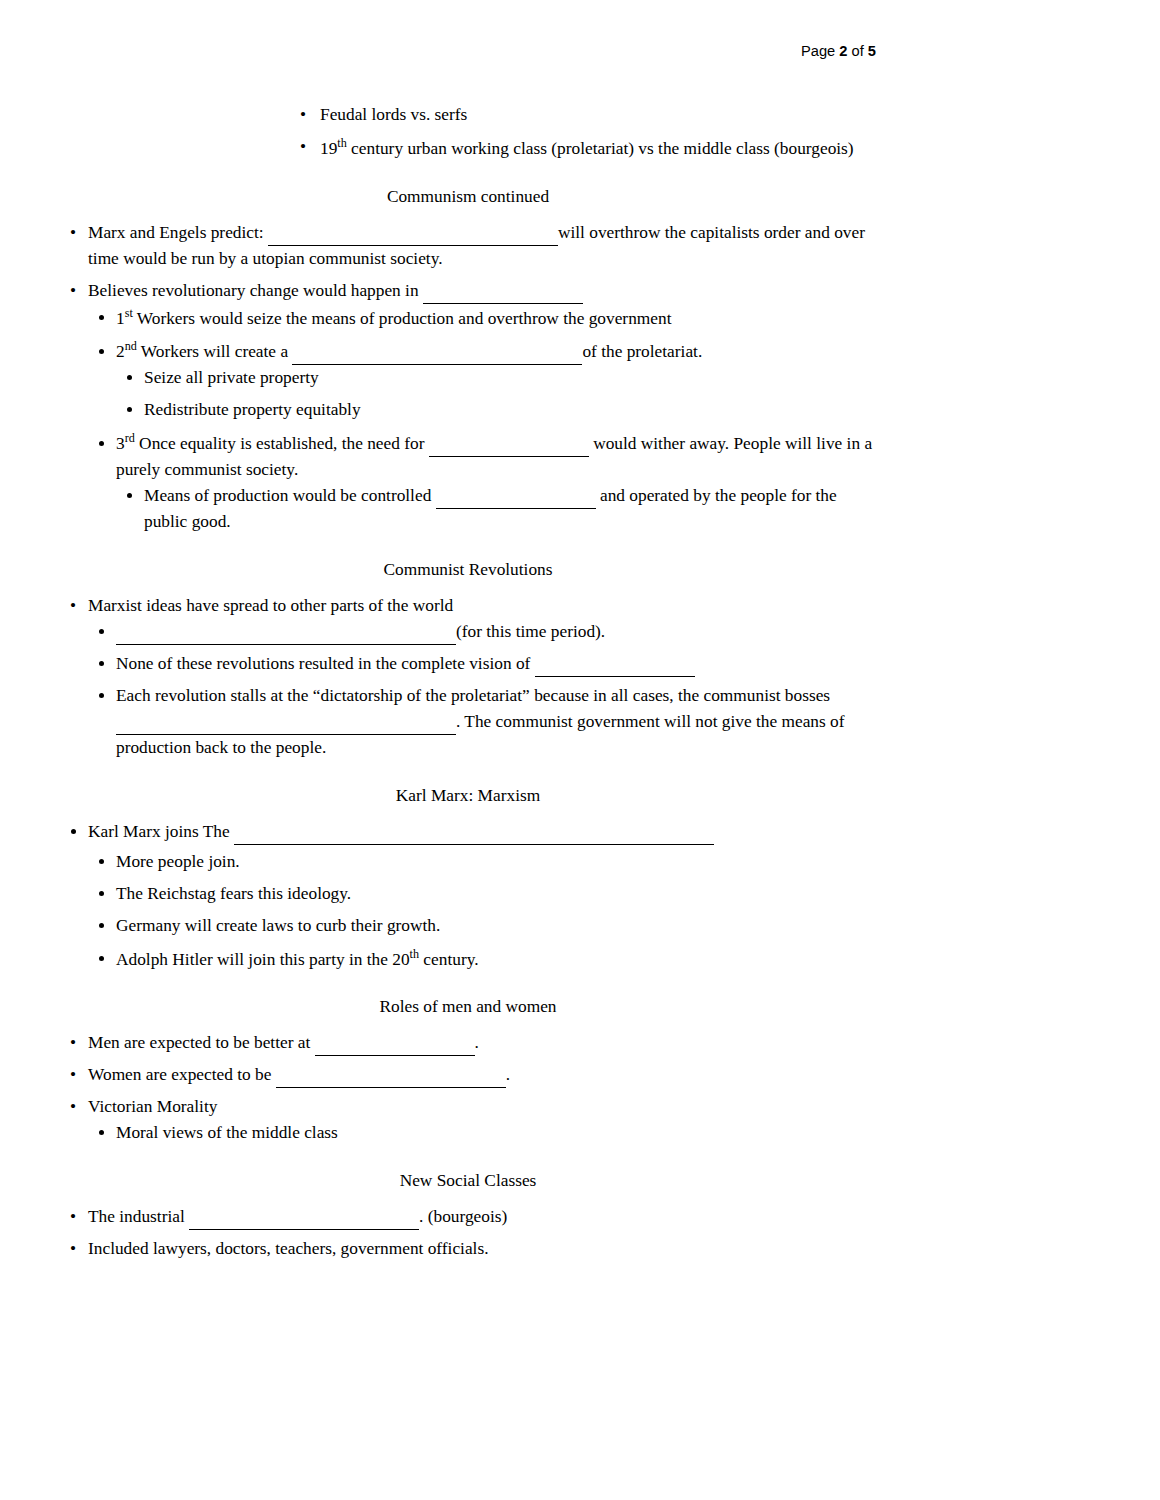Page 2 of 5
Feudal lords vs. serfs
19th century urban working class (proletariat) vs the middle class (bourgeois)
Communism continued
Marx and Engels predict: will overthrow the capitalists order and over time would be run by a utopian communist society.
Believes revolutionary change would happen in
1st Workers would seize the means of production and overthrow the government
2nd Workers will create a of the proletariat.
Seize all private property
Redistribute property equitably
3rd Once equality is established, the need for would wither away. People will live in a purely communist society.
Means of production would be controlled and operated by the people for the public good.
Communist Revolutions
Marxist ideas have spread to other parts of the world
(for this time period).
None of these revolutions resulted in the complete vision of
Each revolution stalls at the “dictatorship of the proletariat” because in all cases, the communist bosses . The communist government will not give the means of production back to the people.
Karl Marx: Marxism
Karl Marx joins The
More people join.
The Reichstag fears this ideology.
Germany will create laws to curb their growth.
Adolph Hitler will join this party in the 20th century.
Roles of men and women
Men are expected to be better at .
Women are expected to be .
Victorian Morality
Moral views of the middle class
New Social Classes
The industrial . (bourgeois)
Included lawyers, doctors, teachers, government officials.